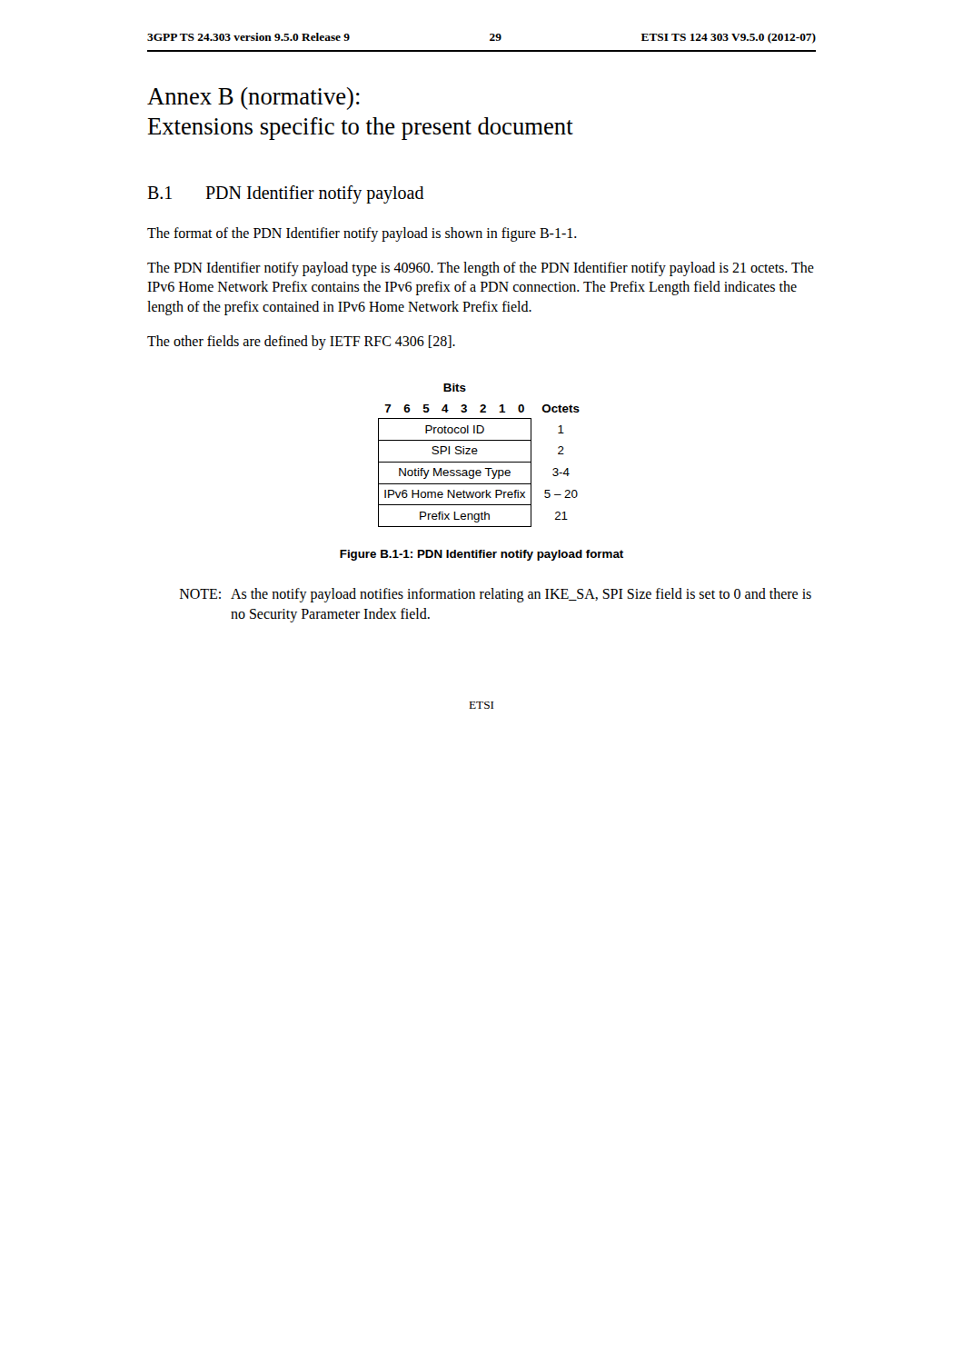3GPP TS 24.303 version 9.5.0 Release 9 29 ETSI TS 124 303 V9.5.0 (2012-07)
Annex B (normative):
Extensions specific to the present document
B.1 PDN Identifier notify payload
The format of the PDN Identifier notify payload is shown in figure B-1-1.
The PDN Identifier notify payload type is 40960. The length of the PDN Identifier notify payload is 21 octets. The IPv6 Home Network Prefix contains the IPv6 prefix of a PDN connection. The Prefix Length field indicates the length of the prefix contained in IPv6 Home Network Prefix field.
The other fields are defined by IETF RFC 4306 [28].
| Bits | |
| --- | --- |
| 7 | 6 | 5 | 4 | 3 | 2 | 1 | 0 | Octets |
| Protocol ID | 1 |
| SPI Size | 2 |
| Notify Message Type | 3-4 |
| IPv6 Home Network Prefix | 5 – 20 |
| Prefix Length | 21 |
Figure B.1-1: PDN Identifier notify payload format
NOTE: As the notify payload notifies information relating an IKE_SA, SPI Size field is set to 0 and there is no Security Parameter Index field.
ETSI